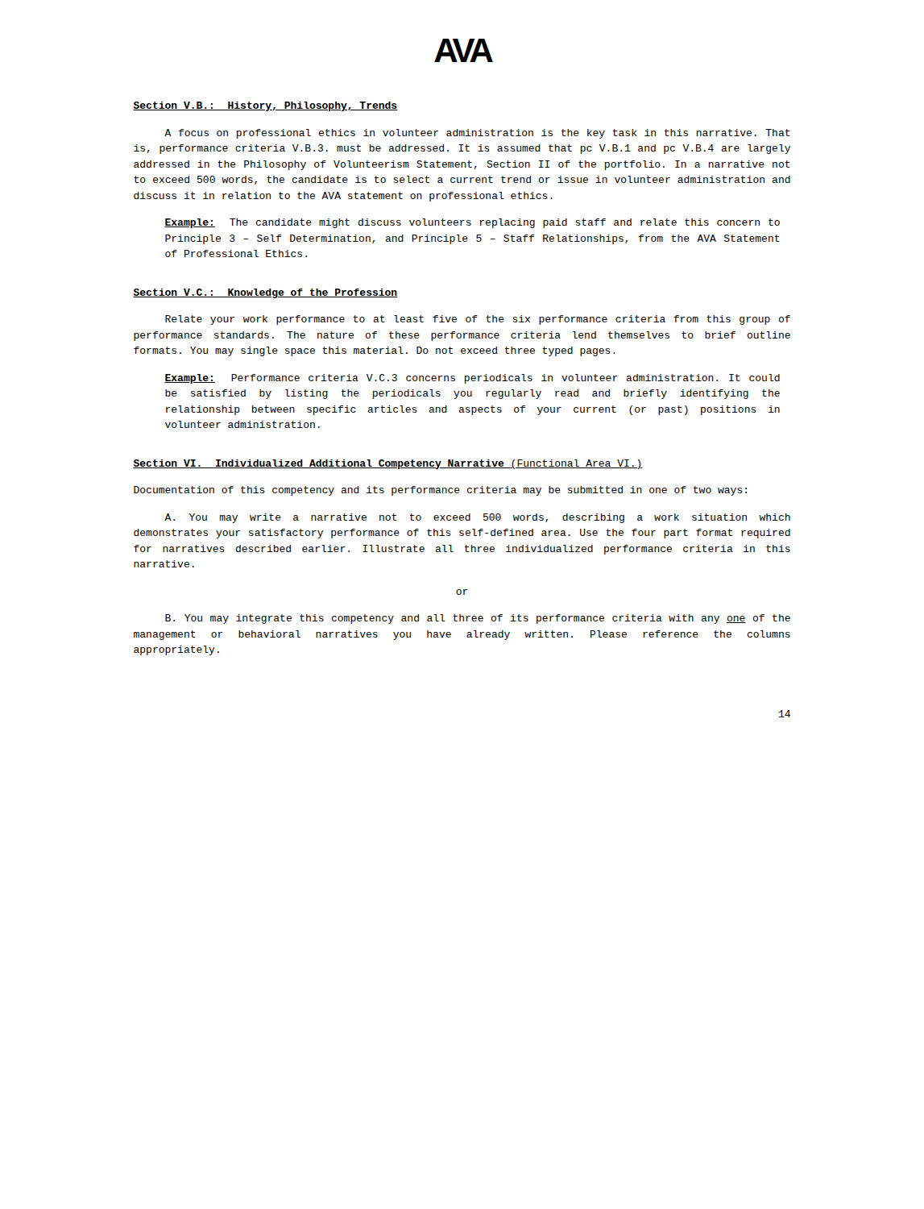AVA
Section V.B.: History, Philosophy, Trends
A focus on professional ethics in volunteer administration is the key task in this narrative. That is, performance criteria V.B.3. must be addressed. It is assumed that pc V.B.1 and pc V.B.4 are largely addressed in the Philosophy of Volunteerism Statement, Section II of the portfolio. In a narrative not to exceed 500 words, the candidate is to select a current trend or issue in volunteer administration and discuss it in relation to the AVA statement on professional ethics.
Example: The candidate might discuss volunteers replacing paid staff and relate this concern to Principle 3 – Self Determination, and Principle 5 – Staff Relationships, from the AVA Statement of Professional Ethics.
Section V.C.: Knowledge of the Profession
Relate your work performance to at least five of the six performance criteria from this group of performance standards. The nature of these performance criteria lend themselves to brief outline formats. You may single space this material. Do not exceed three typed pages.
Example: Performance criteria V.C.3 concerns periodicals in volunteer administration. It could be satisfied by listing the periodicals you regularly read and briefly identifying the relationship between specific articles and aspects of your current (or past) positions in volunteer administration.
Section VI. Individualized Additional Competency Narrative (Functional Area VI.)
Documentation of this competency and its performance criteria may be submitted in one of two ways:
A. You may write a narrative not to exceed 500 words, describing a work situation which demonstrates your satisfactory performance of this self-defined area. Use the four part format required for narratives described earlier. Illustrate all three individualized performance criteria in this narrative.
or
B. You may integrate this competency and all three of its performance criteria with any one of the management or behavioral narratives you have already written. Please reference the columns appropriately.
14